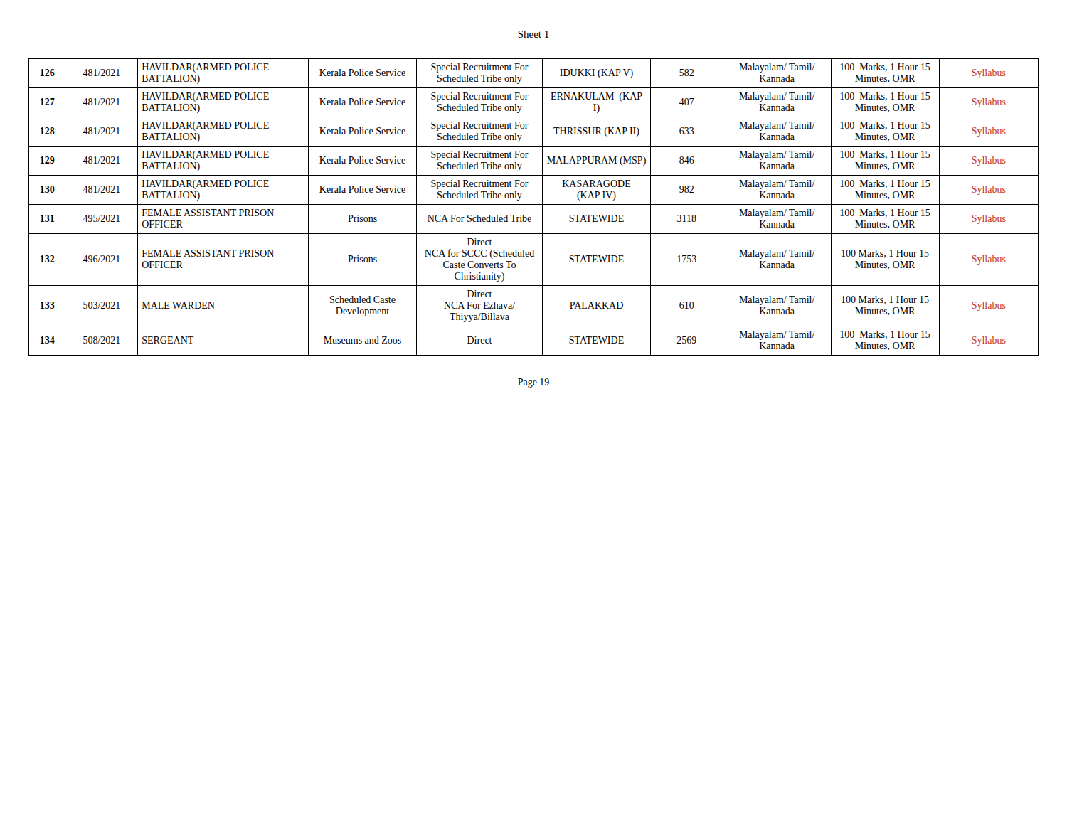Sheet 1
| 126 | 481/2021 | HAVILDAR(ARMED POLICE BATTALION) | Kerala Police Service | Special Recruitment For Scheduled Tribe only | IDUKKI (KAP V) | 582 | Malayalam/ Tamil/ Kannada | 100 Marks, 1 Hour 15 Minutes, OMR | Syllabus |
| 127 | 481/2021 | HAVILDAR(ARMED POLICE BATTALION) | Kerala Police Service | Special Recruitment For Scheduled Tribe only | ERNAKULAM (KAP I) | 407 | Malayalam/ Tamil/ Kannada | 100 Marks, 1 Hour 15 Minutes, OMR | Syllabus |
| 128 | 481/2021 | HAVILDAR(ARMED POLICE BATTALION) | Kerala Police Service | Special Recruitment For Scheduled Tribe only | THRISSUR (KAP II) | 633 | Malayalam/ Tamil/ Kannada | 100 Marks, 1 Hour 15 Minutes, OMR | Syllabus |
| 129 | 481/2021 | HAVILDAR(ARMED POLICE BATTALION) | Kerala Police Service | Special Recruitment For Scheduled Tribe only | MALAPPURAM (MSP) | 846 | Malayalam/ Tamil/ Kannada | 100 Marks, 1 Hour 15 Minutes, OMR | Syllabus |
| 130 | 481/2021 | HAVILDAR(ARMED POLICE BATTALION) | Kerala Police Service | Special Recruitment For Scheduled Tribe only | KASARAGODE (KAP IV) | 982 | Malayalam/ Tamil/ Kannada | 100 Marks, 1 Hour 15 Minutes, OMR | Syllabus |
| 131 | 495/2021 | FEMALE ASSISTANT PRISON OFFICER | Prisons | NCA For Scheduled Tribe | STATEWIDE | 3118 | Malayalam/ Tamil/ Kannada | 100 Marks, 1 Hour 15 Minutes, OMR | Syllabus |
| 132 | 496/2021 | FEMALE ASSISTANT PRISON OFFICER | Prisons | Direct NCA for SCCC (Scheduled Caste Converts To Christianity) | STATEWIDE | 1753 | Malayalam/ Tamil/ Kannada | 100 Marks, 1 Hour 15 Minutes, OMR | Syllabus |
| 133 | 503/2021 | MALE WARDEN | Scheduled Caste Development | Direct NCA For Ezhava/ Thiyya/Billava | PALAKKAD | 610 | Malayalam/ Tamil/ Kannada | 100 Marks, 1 Hour 15 Minutes, OMR | Syllabus |
| 134 | 508/2021 | SERGEANT | Museums and Zoos | Direct | STATEWIDE | 2569 | Malayalam/ Tamil/ Kannada | 100 Marks, 1 Hour 15 Minutes, OMR | Syllabus |
Page 19